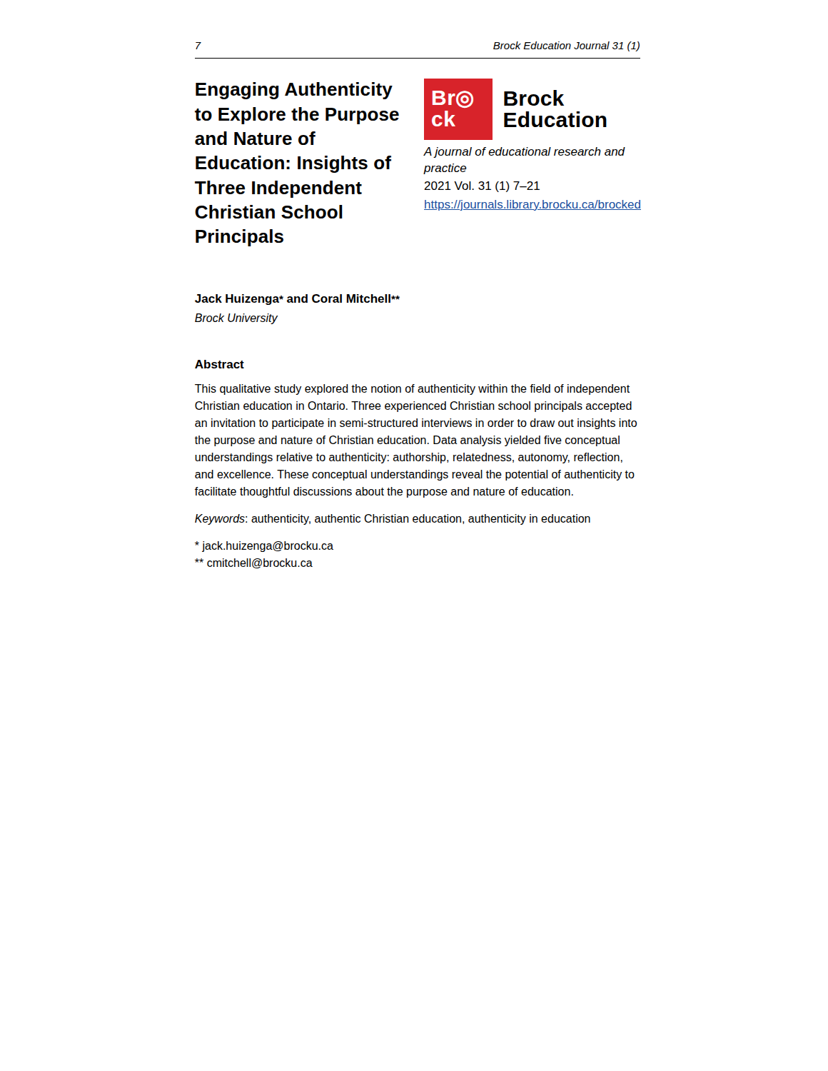7 Brock Education Journal 31 (1)
Engaging Authenticity to Explore the Purpose and Nature of Education: Insights of Three Independent Christian School Principals
Br◎ck Brock Education
A journal of educational research and practice
2021 Vol. 31 (1) 7–21
https://journals.library.brocku.ca/brocked
Jack Huizenga* and Coral Mitchell**
Brock University
Abstract
This qualitative study explored the notion of authenticity within the field of independent Christian education in Ontario. Three experienced Christian school principals accepted an invitation to participate in semi-structured interviews in order to draw out insights into the purpose and nature of Christian education. Data analysis yielded five conceptual understandings relative to authenticity: authorship, relatedness, autonomy, reflection, and excellence. These conceptual understandings reveal the potential of authenticity to facilitate thoughtful discussions about the purpose and nature of education.
Keywords: authenticity, authentic Christian education, authenticity in education
* jack.huizenga@brocku.ca
** cmitchell@brocku.ca